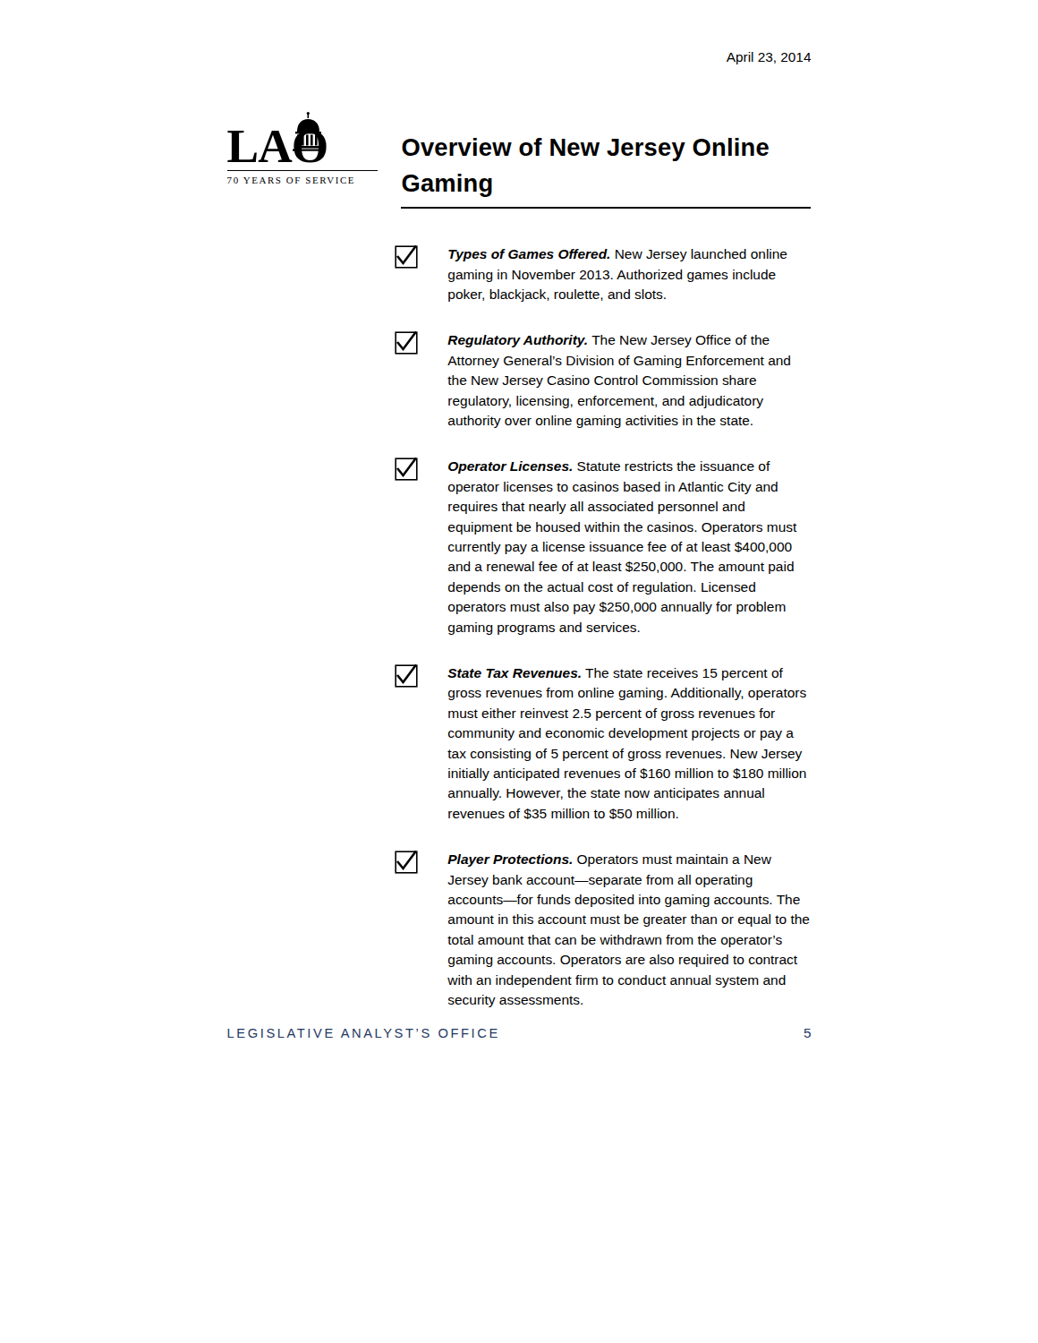April 23, 2014
LAO
70 YEARS OF SERVICE
Overview of New Jersey Online Gaming
Types of Games Offered. New Jersey launched online gaming in November 2013. Authorized games include poker, blackjack, roulette, and slots.
Regulatory Authority. The New Jersey Office of the Attorney General’s Division of Gaming Enforcement and the New Jersey Casino Control Commission share regulatory, licensing, enforcement, and adjudicatory authority over online gaming activities in the state.
Operator Licenses. Statute restricts the issuance of operator licenses to casinos based in Atlantic City and requires that nearly all associated personnel and equipment be housed within the casinos. Operators must currently pay a license issuance fee of at least $400,000 and a renewal fee of at least $250,000. The amount paid depends on the actual cost of regulation. Licensed operators must also pay $250,000 annually for problem gaming programs and services.
State Tax Revenues. The state receives 15 percent of gross revenues from online gaming. Additionally, operators must either reinvest 2.5 percent of gross revenues for community and economic development projects or pay a tax consisting of 5 percent of gross revenues. New Jersey initially anticipated revenues of $160 million to $180 million annually. However, the state now anticipates annual revenues of $35 million to $50 million.
Player Protections. Operators must maintain a New Jersey bank account—separate from all operating accounts—for funds deposited into gaming accounts. The amount in this account must be greater than or equal to the total amount that can be withdrawn from the operator’s gaming accounts. Operators are also required to contract with an independent firm to conduct annual system and security assessments.
LEGISLATIVE ANALYST’S OFFICE
5